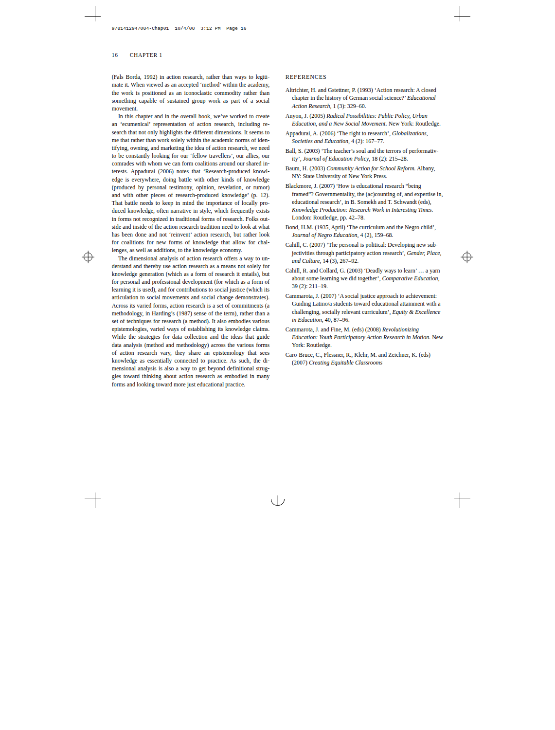9781412947084-Chap01 10/4/08 3:12 PM Page 16
16 CHAPTER 1
(Fals Borda, 1992) in action research, rather than ways to legitimate it. When viewed as an accepted ‘method’ within the academy, the work is positioned as an iconoclastic commodity rather than something capable of sustained group work as part of a social movement.
In this chapter and in the overall book, we’ve worked to create an ‘ecumenical’ representation of action research, including research that not only highlights the different dimensions. It seems to me that rather than work solely within the academic norms of identifying, owning, and marketing the idea of action research, we need to be constantly looking for our ‘fellow travellers’, our allies, our comrades with whom we can form coalitions around our shared interests. Appadurai (2006) notes that ‘Research-produced knowledge is everywhere, doing battle with other kinds of knowledge (produced by personal testimony, opinion, revelation, or rumor) and with other pieces of research-produced knowledge’ (p. 12). That battle needs to keep in mind the importance of locally produced knowledge, often narrative in style, which frequently exists in forms not recognized in traditional forms of research. Folks outside and inside of the action research tradition need to look at what has been done and not ‘reinvent’ action research, but rather look for coalitions for new forms of knowledge that allow for challenges, as well as additions, to the knowledge economy.
The dimensional analysis of action research offers a way to understand and thereby use action research as a means not solely for knowledge generation (which as a form of research it entails), but for personal and professional development (for which as a form of learning it is used), and for contributions to social justice (which its articulation to social movements and social change demonstrates). Across its varied forms, action research is a set of commitments (a methodology, in Harding’s (1987) sense of the term), rather than a set of techniques for research (a method). It also embodies various epistemologies, varied ways of establishing its knowledge claims. While the strategies for data collection and the ideas that guide data analysis (method and methodology) across the various forms of action research vary, they share an epistemology that sees knowledge as essentially connected to practice. As such, the dimensional analysis is also a way to get beyond definitional struggles toward thinking about action research as embodied in many forms and looking toward more just educational practice.
REFERENCES
Altrichter, H. and Gstettner, P. (1993) ‘Action research: A closed chapter in the history of German social science?’ Educational Action Research, 1 (3): 329–60.
Anyon, J. (2005) Radical Possibilities: Public Policy, Urban Education, and a New Social Movement. New York: Routledge.
Appadurai, A. (2006) ‘The right to research’, Globalizations, Societies and Education, 4 (2): 167–77.
Ball, S. (2003) ‘The teacher’s soul and the terrors of performativity’, Journal of Education Policy, 18 (2): 215–28.
Baum, H. (2003) Community Action for School Reform. Albany, NY: State University of New York Press.
Blackmore, J. (2007) ‘How is educational research “being framed”? Governmentality, the (ac)counting of, and expertise in, educational research’, in B. Somekh and T. Schwandt (eds), Knowledge Production: Research Work in Interesting Times. London: Routledge, pp. 42–78.
Bond, H.M. (1935, April) ‘The curriculum and the Negro child’, Journal of Negro Education, 4 (2), 159–68.
Cahill, C. (2007) ‘The personal is political: Developing new subjectivities through participatory action research’, Gender, Place, and Culture, 14 (3), 267–92.
Cahill, R. and Collard, G. (2003) ‘Deadly ways to learn’ … a yarn about some learning we did together’, Comparative Education, 39 (2): 211–19.
Cammarota, J. (2007) ‘A social justice approach to achievement: Guiding Latino/a students toward educational attainment with a challenging, socially relevant curriculum’, Equity & Excellence in Education, 40, 87–96.
Cammarota, J. and Fine, M. (eds) (2008) Revolutionizing Education: Youth Participatory Action Research in Motion. New York: Routledge.
Caro-Bruce, C., Flessner, R., Klehr, M. and Zeichner, K. (eds) (2007) Creating Equitable Classrooms